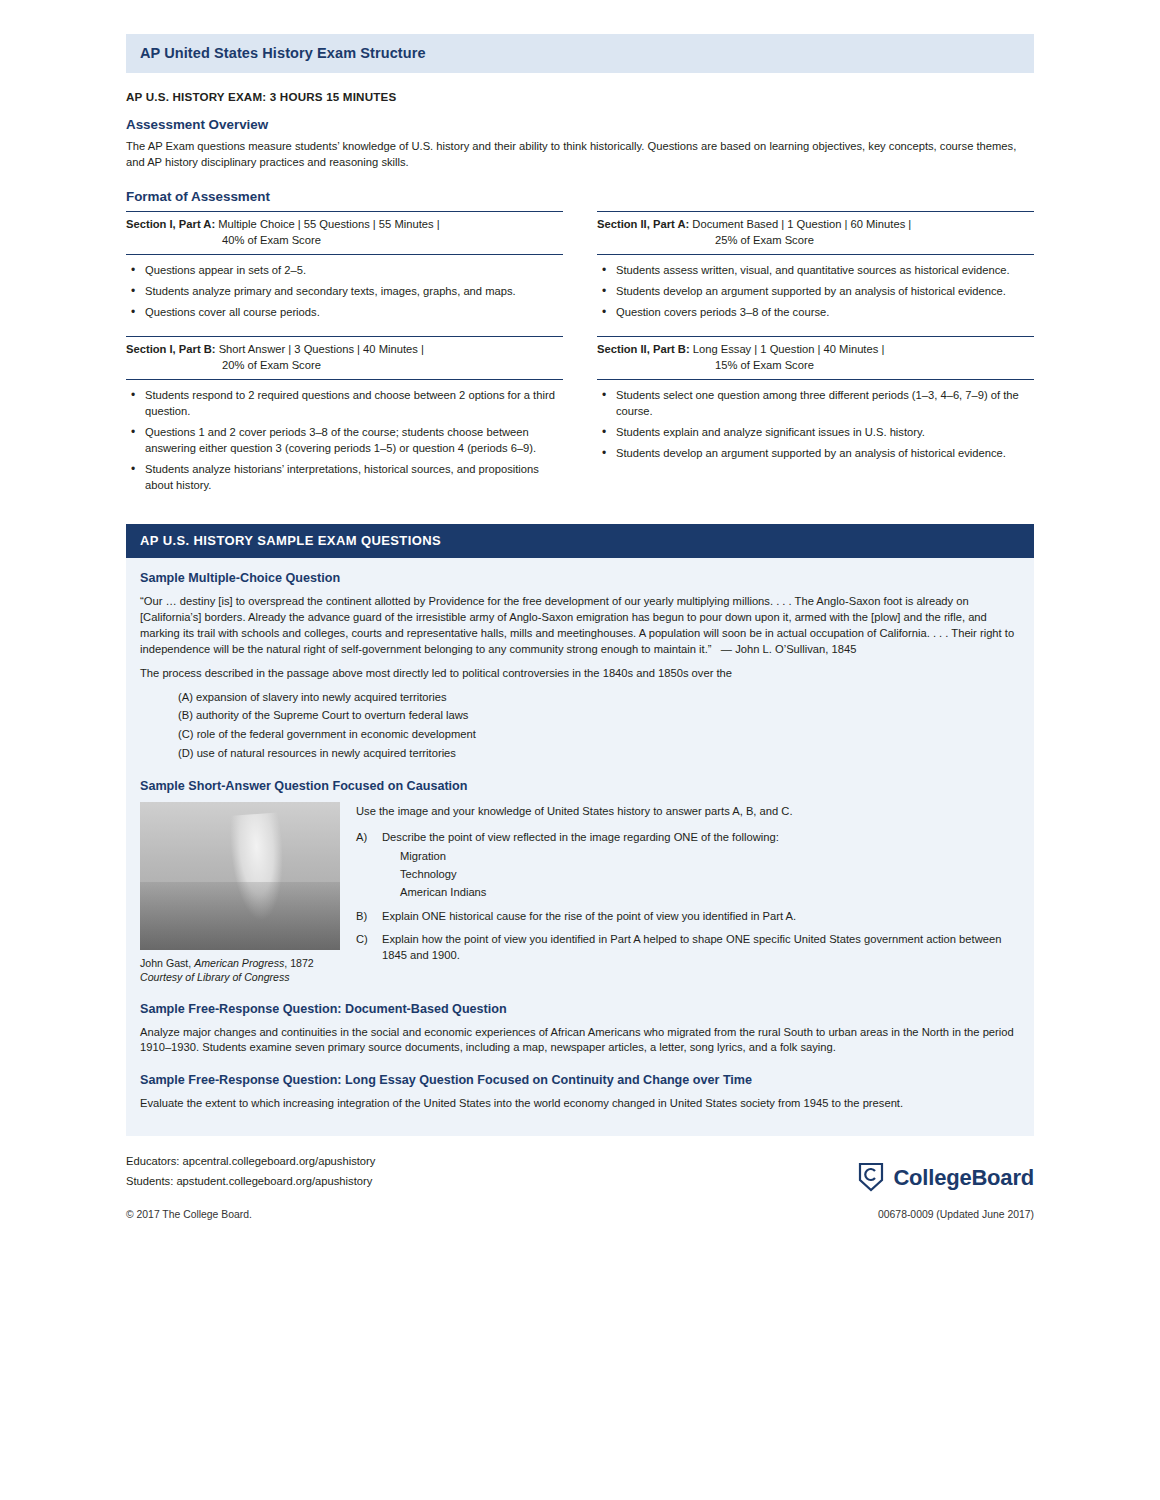AP United States History Exam Structure
AP U.S. HISTORY EXAM: 3 HOURS 15 MINUTES
Assessment Overview
The AP Exam questions measure students’ knowledge of U.S. history and their ability to think historically. Questions are based on learning objectives, key concepts, course themes, and AP history disciplinary practices and reasoning skills.
Format of Assessment
Section I, Part A: Multiple Choice | 55 Questions | 55 Minutes |
40% of Exam Score
Questions appear in sets of 2–5.
Students analyze primary and secondary texts, images, graphs, and maps.
Questions cover all course periods.
Section I, Part B: Short Answer | 3 Questions | 40 Minutes |
20% of Exam Score
Students respond to 2 required questions and choose between 2 options for a third question.
Questions 1 and 2 cover periods 3–8 of the course; students choose between answering either question 3 (covering periods 1–5) or question 4 (periods 6–9).
Students analyze historians’ interpretations, historical sources, and propositions about history.
Section II, Part A: Document Based | 1 Question | 60 Minutes |
25% of Exam Score
Students assess written, visual, and quantitative sources as historical evidence.
Students develop an argument supported by an analysis of historical evidence.
Question covers periods 3–8 of the course.
Section II, Part B: Long Essay | 1 Question | 40 Minutes |
15% of Exam Score
Students select one question among three different periods (1–3, 4–6, 7–9) of the course.
Students explain and analyze significant issues in U.S. history.
Students develop an argument supported by an analysis of historical evidence.
AP U.S. HISTORY SAMPLE EXAM QUESTIONS
Sample Multiple-Choice Question
“Our … destiny [is] to overspread the continent allotted by Providence for the free development of our yearly multiplying millions. . . . The Anglo-Saxon foot is already on [California’s] borders. Already the advance guard of the irresistible army of Anglo-Saxon emigration has begun to pour down upon it, armed with the [plow] and the rifle, and marking its trail with schools and colleges, courts and representative halls, mills and meetinghouses. A population will soon be in actual occupation of California. . . . Their right to independence will be the natural right of self-government belonging to any community strong enough to maintain it.” — John L. O’Sullivan, 1845
The process described in the passage above most directly led to political controversies in the 1840s and 1850s over the
(A) expansion of slavery into newly acquired territories
(B) authority of the Supreme Court to overturn federal laws
(C) role of the federal government in economic development
(D) use of natural resources in newly acquired territories
Sample Short-Answer Question Focused on Causation
John Gast, American Progress, 1872
Courtesy of Library of Congress
Use the image and your knowledge of United States history to answer parts A, B, and C.
A) Describe the point of view reflected in the image regarding ONE of the following:
Migration
Technology
American Indians
B) Explain ONE historical cause for the rise of the point of view you identified in Part A.
C) Explain how the point of view you identified in Part A helped to shape ONE specific United States government action between 1845 and 1900.
Sample Free-Response Question: Document-Based Question
Analyze major changes and continuities in the social and economic experiences of African Americans who migrated from the rural South to urban areas in the North in the period 1910–1930. Students examine seven primary source documents, including a map, newspaper articles, a letter, song lyrics, and a folk saying.
Sample Free-Response Question: Long Essay Question Focused on Continuity and Change over Time
Evaluate the extent to which increasing integration of the United States into the world economy changed in United States society from 1945 to the present.
Educators: apcentral.collegeboard.org/apushistory
Students: apstudent.collegeboard.org/apushistory
CollegeBoard
© 2017 The College Board. 00678-0009 (Updated June 2017)